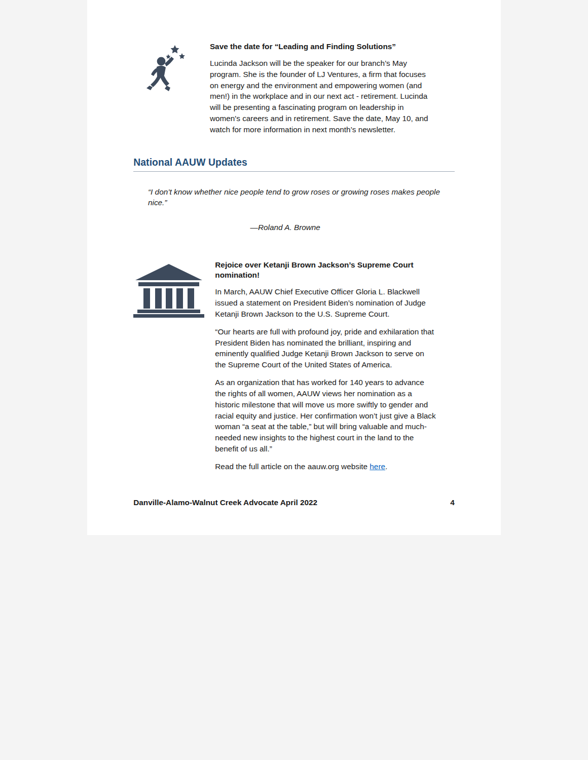Save the date for “Leading and Finding Solutions”
Lucinda Jackson will be the speaker for our branch’s May program. She is the founder of LJ Ventures, a firm that focuses on energy and the environment and empowering women (and men!) in the workplace and in our next act - retirement. Lucinda will be presenting a fascinating program on leadership in women's careers and in retirement. Save the date, May 10, and watch for more information in next month’s newsletter.
National AAUW Updates
“I don’t know whether nice people tend to grow roses or growing roses makes people nice.”
—Roland A. Browne
Rejoice over Ketanji Brown Jackson’s Supreme Court nomination!
In March, AAUW Chief Executive Officer Gloria L. Blackwell issued a statement on President Biden’s nomination of Judge Ketanji Brown Jackson to the U.S. Supreme Court.
“Our hearts are full with profound joy, pride and exhilaration that President Biden has nominated the brilliant, inspiring and eminently qualified Judge Ketanji Brown Jackson to serve on the Supreme Court of the United States of America.
As an organization that has worked for 140 years to advance the rights of all women, AAUW views her nomination as a historic milestone that will move us more swiftly to gender and racial equity and justice. Her confirmation won’t just give a Black woman “a seat at the table,” but will bring valuable and much-needed new insights to the highest court in the land to the benefit of us all.”
Read the full article on the aauw.org website here.
Danville-Alamo-Walnut Creek Advocate April 2022 4